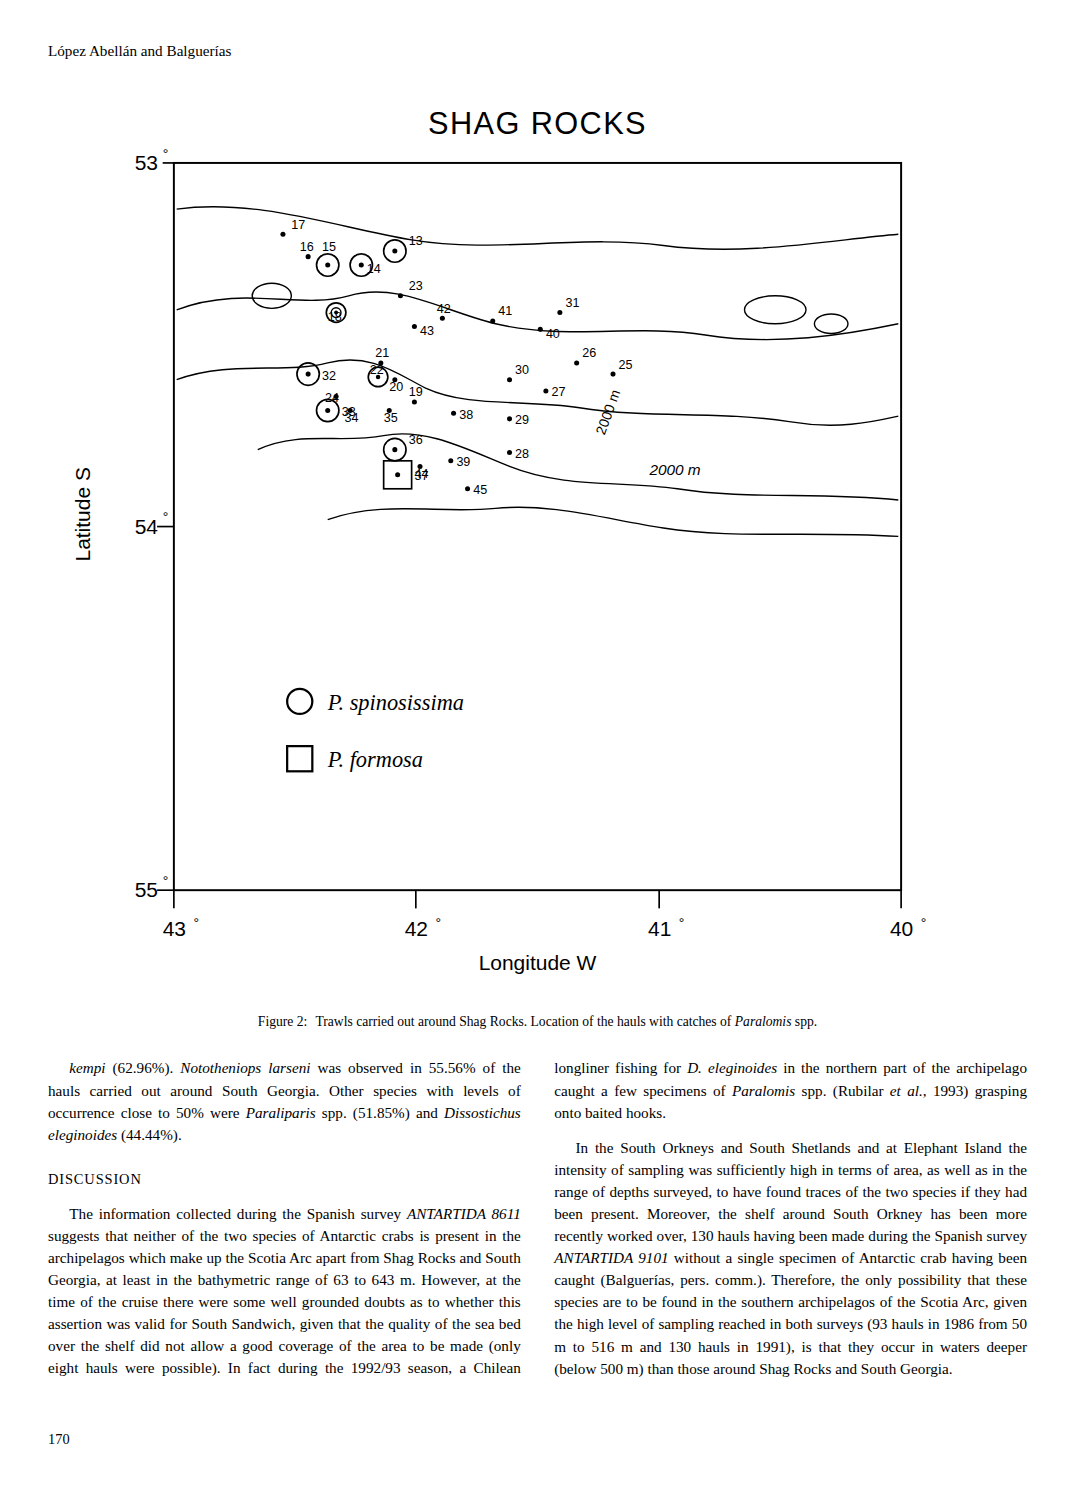López Abellán and Balguerías
Map of trawls carried out around Shag Rocks Chart showing latitude 53 to 55 degrees South and longitude 43 to 40 degrees West, with numbered haul stations and symbols marking catches of Paralomis spinosissima (circles) and Paralomis formosa (squares), plus a 2000 m depth contour. SHAG ROCKS 53 ° 54 ° 55 ° Latitude S 43 ° 42 ° 41 ° 40 ° Longitude W 2000 m 2000 m 17 16 15 14 13 23 18 43 42 41 40 31 21 22 20 32 24 33 34 35 19 38 30 27 26 25 29 28 36 37 44 39 45 P. spinosissima P. formosa
Figure 2: Trawls carried out around Shag Rocks. Location of the hauls with catches of Paralomis spp.
kempi (62.96%). Nototheniops larseni was observed in 55.56% of the hauls carried out around South Georgia. Other species with levels of occurrence close to 50% were Paraliparis spp. (51.85%) and Dissostichus eleginoides (44.44%).
DISCUSSION
The information collected during the Spanish survey ANTARTIDA 8611 suggests that neither of the two species of Antarctic crabs is present in the archipelagos which make up the Scotia Arc apart from Shag Rocks and South Georgia, at least in the bathymetric range of 63 to 643 m. However, at the time of the cruise there were some well grounded doubts as to whether this assertion was valid for South Sandwich, given that the quality of the sea bed over the shelf did not allow a good coverage of the area to be made (only eight hauls were possible). In fact during the 1992/93 season, a Chilean longliner fishing for D. eleginoides in the northern part of the archipelago caught a few specimens of Paralomis spp. (Rubilar et al., 1993) grasping onto baited hooks.
In the South Orkneys and South Shetlands and at Elephant Island the intensity of sampling was sufficiently high in terms of area, as well as in the range of depths surveyed, to have found traces of the two species if they had been present. Moreover, the shelf around South Orkney has been more recently worked over, 130 hauls having been made during the Spanish survey ANTARTIDA 9101 without a single specimen of Antarctic crab having been caught (Balguerías, pers. comm.). Therefore, the only possibility that these species are to be found in the southern archipelagos of the Scotia Arc, given the high level of sampling reached in both surveys (93 hauls in 1986 from 50 m to 516 m and 130 hauls in 1991), is that they occur in waters deeper (below 500 m) than those around Shag Rocks and South Georgia.
170